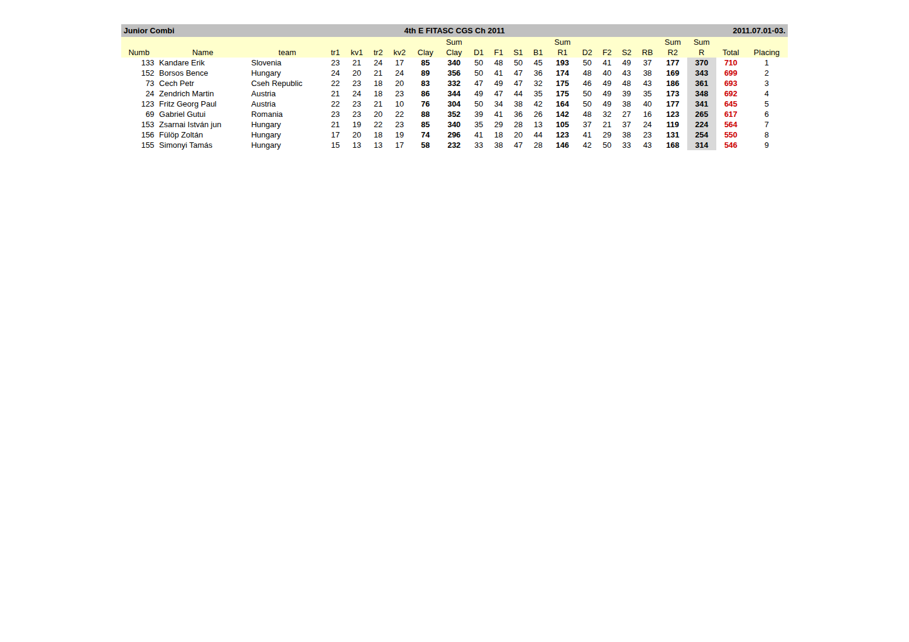| Junior Combi | 4th E FITASC CGS Ch 2011 | 2011.07.01-03. |
| Numb | Name | team | | | | | | Sum | | | | | Sum | | | | | Sum | Sum | | |
| --- | --- | --- | --- | --- | --- | --- | --- | --- | --- | --- | --- | --- | --- | --- | --- | --- | --- | --- | --- | --- | --- |
| tr1 | kv1 | tr2 | kv2 | Clay | Clay | D1 | F1 | S1 | B1 | R1 | D2 | F2 | S2 | RB | R2 | R | Total | Placing |
| 133 | Kandare Erik | Slovenia | 23 | 21 | 24 | 17 | 85 | 340 | 50 | 48 | 50 | 45 | 193 | 50 | 41 | 49 | 37 | 177 | 370 | 710 | 1 |
| 152 | Borsos Bence | Hungary | 24 | 20 | 21 | 24 | 89 | 356 | 50 | 41 | 47 | 36 | 174 | 48 | 40 | 43 | 38 | 169 | 343 | 699 | 2 |
| 73 | Cech Petr | Cseh Republic | 22 | 23 | 18 | 20 | 83 | 332 | 47 | 49 | 47 | 32 | 175 | 46 | 49 | 48 | 43 | 186 | 361 | 693 | 3 |
| 24 | Zendrich Martin | Austria | 21 | 24 | 18 | 23 | 86 | 344 | 49 | 47 | 44 | 35 | 175 | 50 | 49 | 39 | 35 | 173 | 348 | 692 | 4 |
| 123 | Fritz Georg Paul | Austria | 22 | 23 | 21 | 10 | 76 | 304 | 50 | 34 | 38 | 42 | 164 | 50 | 49 | 38 | 40 | 177 | 341 | 645 | 5 |
| 69 | Gabriel Gutui | Romania | 23 | 23 | 20 | 22 | 88 | 352 | 39 | 41 | 36 | 26 | 142 | 48 | 32 | 27 | 16 | 123 | 265 | 617 | 6 |
| 153 | Zsarnai István jun | Hungary | 21 | 19 | 22 | 23 | 85 | 340 | 35 | 29 | 28 | 13 | 105 | 37 | 21 | 37 | 24 | 119 | 224 | 564 | 7 |
| 156 | Fülöp Zoltán | Hungary | 17 | 20 | 18 | 19 | 74 | 296 | 41 | 18 | 20 | 44 | 123 | 41 | 29 | 38 | 23 | 131 | 254 | 550 | 8 |
| 155 | Simonyi Tamás | Hungary | 15 | 13 | 13 | 17 | 58 | 232 | 33 | 38 | 47 | 28 | 146 | 42 | 50 | 33 | 43 | 168 | 314 | 546 | 9 |